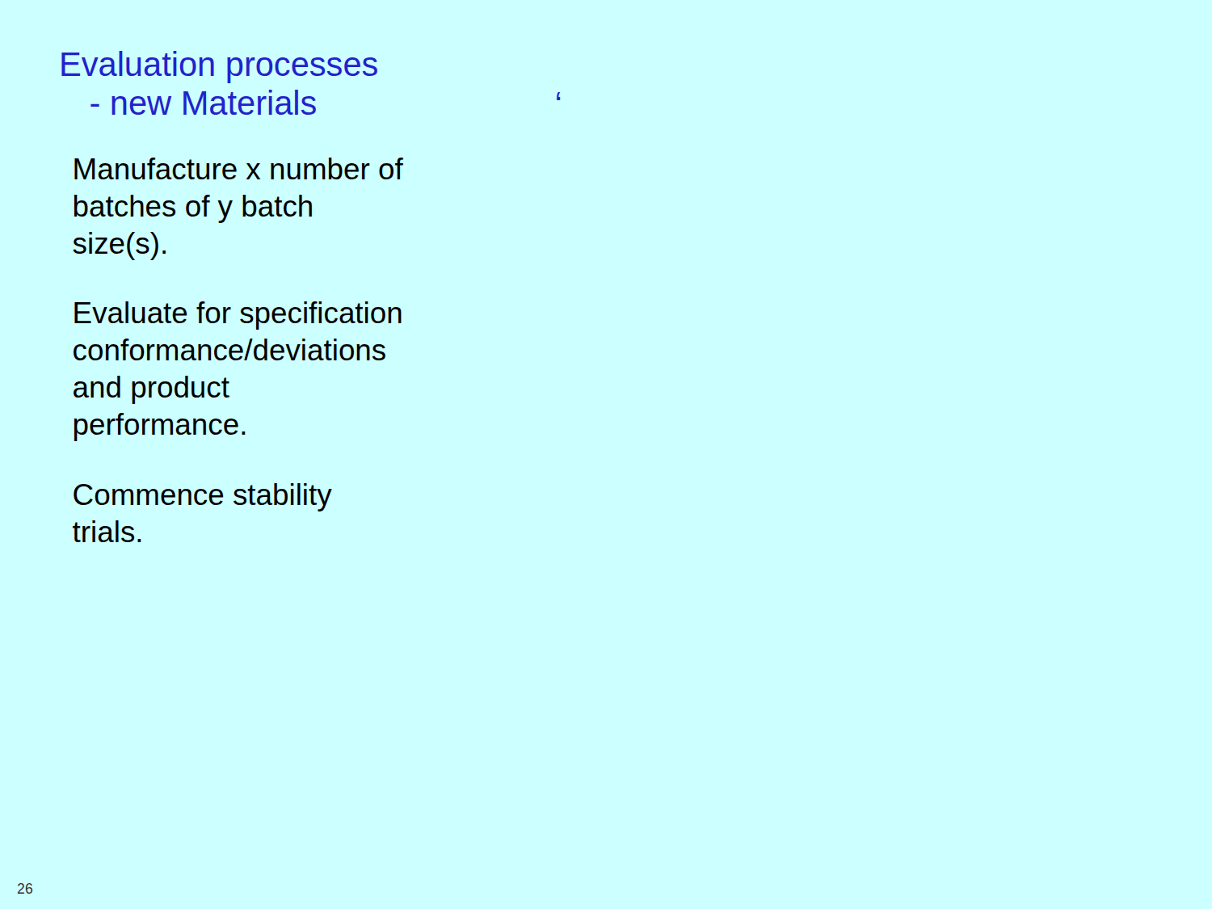Evaluation processes- new Materials
‘
Manufacture x number of batches of y batch size(s).
Evaluate for specification conformance/deviations and product performance.
Commence stability trials.
26